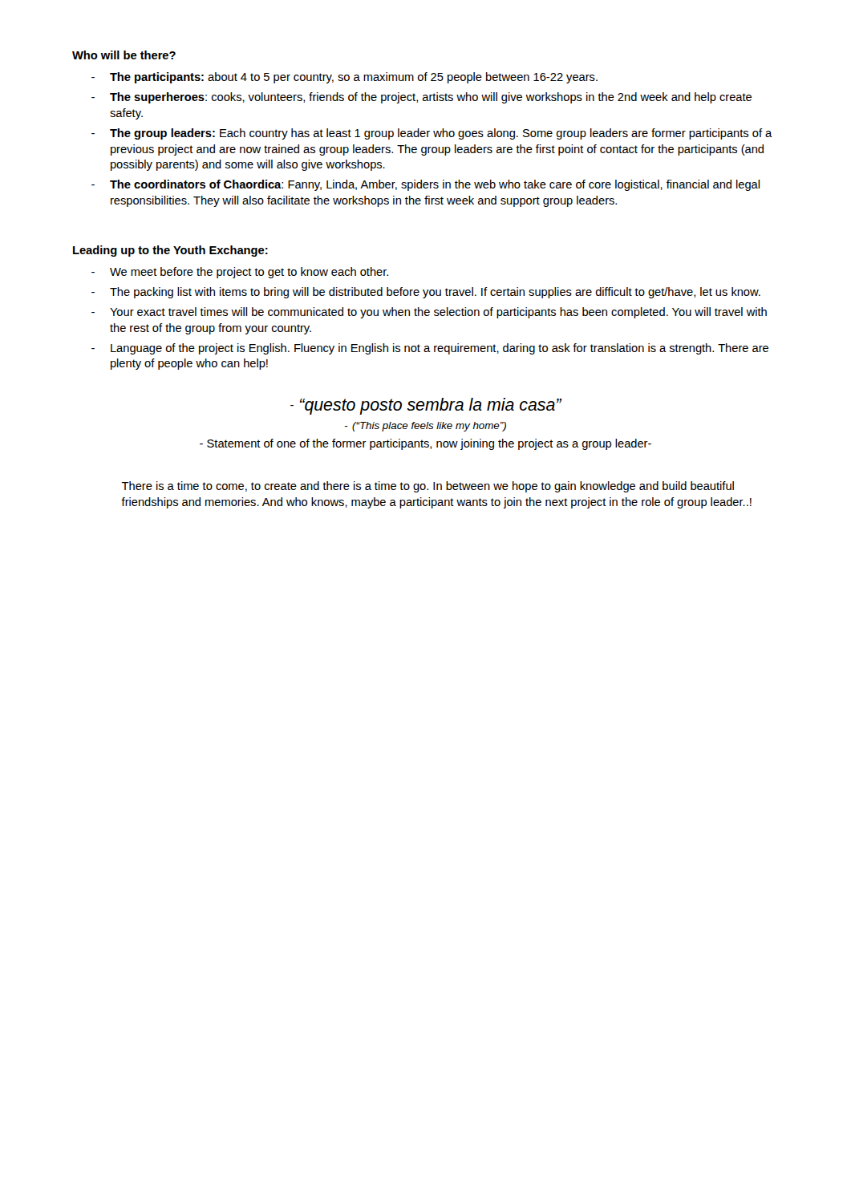Who will be there?
The participants: about 4 to 5 per country, so a maximum of 25 people between 16-22 years.
The superheroes: cooks, volunteers, friends of the project, artists who will give workshops in the 2nd week and help create safety.
The group leaders: Each country has at least 1 group leader who goes along. Some group leaders are former participants of a previous project and are now trained as group leaders. The group leaders are the first point of contact for the participants (and possibly parents) and some will also give workshops.
The coordinators of Chaordica: Fanny, Linda, Amber, spiders in the web who take care of core logistical, financial and legal responsibilities. They will also facilitate the workshops in the first week and support group leaders.
Leading up to the Youth Exchange:
We meet before the project to get to know each other.
The packing list with items to bring will be distributed before you travel. If certain supplies are difficult to get/have, let us know.
Your exact travel times will be communicated to you when the selection of participants has been completed. You will travel with the rest of the group from your country.
Language of the project is English. Fluency in English is not a requirement, daring to ask for translation is a strength. There are plenty of people who can help!
-“questo posto sembra la mia casa”
-(“This place feels like my home”)
- Statement of one of the former participants, now joining the project as a group leader-
There is a time to come, to create and there is a time to go. In between we hope to gain knowledge and build beautiful friendships and memories. And who knows, maybe a participant wants to join the next project in the role of group leader..!